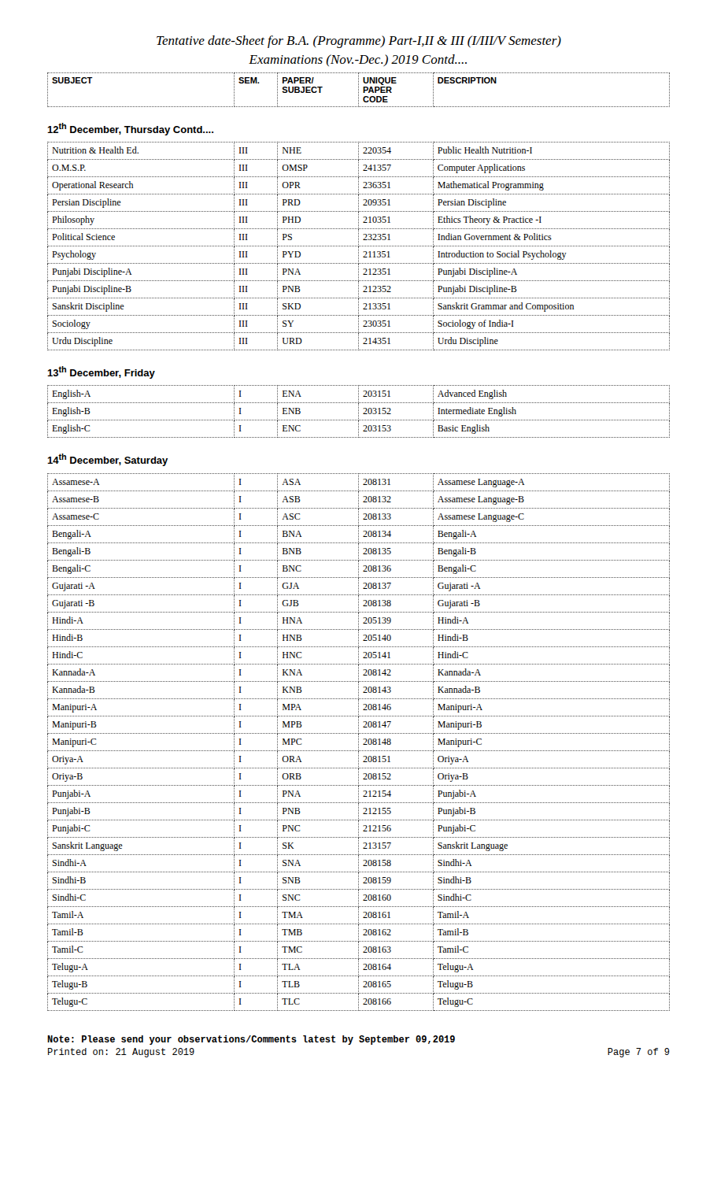Tentative date-Sheet for B.A. (Programme) Part-I,II & III (I/III/V Semester) Examinations (Nov.-Dec.) 2019 Contd....
| SUBJECT | SEM. | PAPER/ SUBJECT | UNIQUE PAPER CODE | DESCRIPTION |
| --- | --- | --- | --- | --- |
12th December, Thursday Contd....
| Nutrition & Health Ed. | III | NHE | 220354 | Public Health Nutrition-I |
| O.M.S.P. | III | OMSP | 241357 | Computer Applications |
| Operational Research | III | OPR | 236351 | Mathematical Programming |
| Persian Discipline | III | PRD | 209351 | Persian Discipline |
| Philosophy | III | PHD | 210351 | Ethics Theory & Practice -I |
| Political Science | III | PS | 232351 | Indian Government & Politics |
| Psychology | III | PYD | 211351 | Introduction to Social Psychology |
| Punjabi Discipline-A | III | PNA | 212351 | Punjabi Discipline-A |
| Punjabi Discipline-B | III | PNB | 212352 | Punjabi Discipline-B |
| Sanskrit Discipline | III | SKD | 213351 | Sanskrit Grammar and Composition |
| Sociology | III | SY | 230351 | Sociology of India-I |
| Urdu Discipline | III | URD | 214351 | Urdu Discipline |
13th December, Friday
| English-A | I | ENA | 203151 | Advanced English |
| English-B | I | ENB | 203152 | Intermediate English |
| English-C | I | ENC | 203153 | Basic English |
14th December, Saturday
| Assamese-A | I | ASA | 208131 | Assamese Language-A |
| Assamese-B | I | ASB | 208132 | Assamese Language-B |
| Assamese-C | I | ASC | 208133 | Assamese Language-C |
| Bengali-A | I | BNA | 208134 | Bengali-A |
| Bengali-B | I | BNB | 208135 | Bengali-B |
| Bengali-C | I | BNC | 208136 | Bengali-C |
| Gujarati -A | I | GJA | 208137 | Gujarati -A |
| Gujarati -B | I | GJB | 208138 | Gujarati -B |
| Hindi-A | I | HNA | 205139 | Hindi-A |
| Hindi-B | I | HNB | 205140 | Hindi-B |
| Hindi-C | I | HNC | 205141 | Hindi-C |
| Kannada-A | I | KNA | 208142 | Kannada-A |
| Kannada-B | I | KNB | 208143 | Kannada-B |
| Manipuri-A | I | MPA | 208146 | Manipuri-A |
| Manipuri-B | I | MPB | 208147 | Manipuri-B |
| Manipuri-C | I | MPC | 208148 | Manipuri-C |
| Oriya-A | I | ORA | 208151 | Oriya-A |
| Oriya-B | I | ORB | 208152 | Oriya-B |
| Punjabi-A | I | PNA | 212154 | Punjabi-A |
| Punjabi-B | I | PNB | 212155 | Punjabi-B |
| Punjabi-C | I | PNC | 212156 | Punjabi-C |
| Sanskrit Language | I | SK | 213157 | Sanskrit Language |
| Sindhi-A | I | SNA | 208158 | Sindhi-A |
| Sindhi-B | I | SNB | 208159 | Sindhi-B |
| Sindhi-C | I | SNC | 208160 | Sindhi-C |
| Tamil-A | I | TMA | 208161 | Tamil-A |
| Tamil-B | I | TMB | 208162 | Tamil-B |
| Tamil-C | I | TMC | 208163 | Tamil-C |
| Telugu-A | I | TLA | 208164 | Telugu-A |
| Telugu-B | I | TLB | 208165 | Telugu-B |
| Telugu-C | I | TLC | 208166 | Telugu-C |
Note: Please send your observations/Comments latest by September 09,2019
Printed on: 21 August 2019 Page 7 of 9